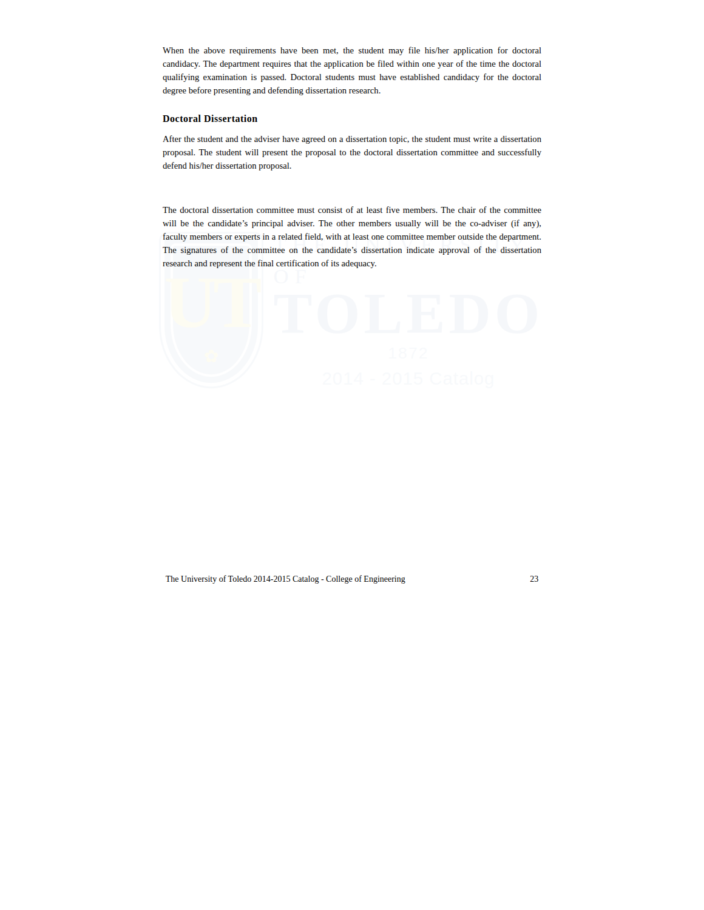UT
✿
THE UNIVERSITY OF
TOLEDO
1872
2014 - 2015 Catalog
When the above requirements have been met, the student may file his/her application for doctoral candidacy. The department requires that the application be filed within one year of the time the doctoral qualifying examination is passed. Doctoral students must have established candidacy for the doctoral degree before presenting and defending dissertation research.
Doctoral Dissertation
After the student and the adviser have agreed on a dissertation topic, the student must write a dissertation proposal. The student will present the proposal to the doctoral dissertation committee and successfully defend his/her dissertation proposal.
The doctoral dissertation committee must consist of at least five members. The chair of the committee will be the candidate’s principal adviser. The other members usually will be the co-adviser (if any), faculty members or experts in a related field, with at least one committee member outside the department. The signatures of the committee on the candidate’s dissertation indicate approval of the dissertation research and represent the final certification of its adequacy.
The University of Toledo 2014-2015 Catalog - College of Engineering
23